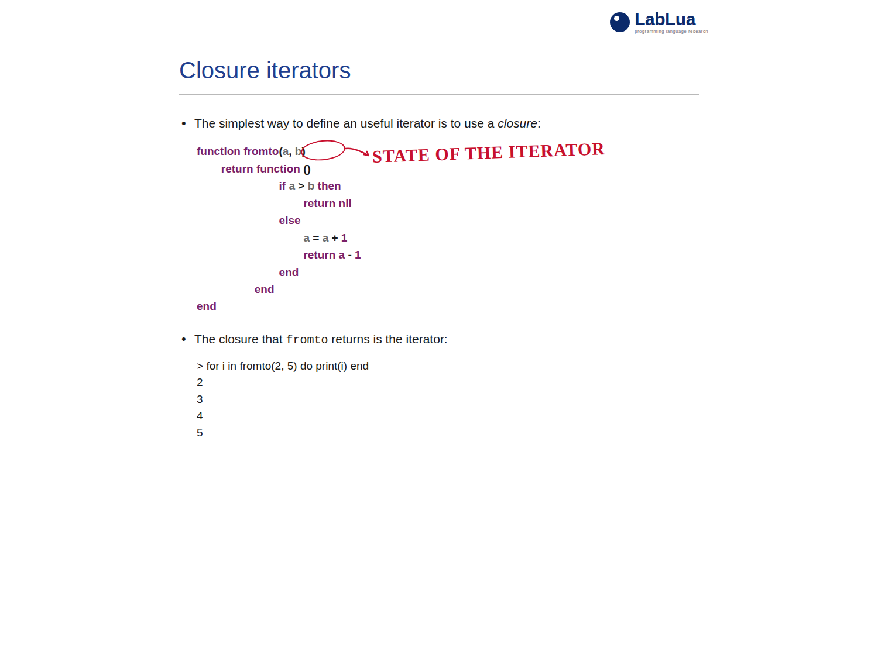LabLua
programming language research
Closure iterators
The simplest way to define an useful iterator is to use a closure:
STATE OF THE ITERATOR
function fromto(a, b)
return function ()
if a > b then
return nil
else
a = a + 1
return a - 1
end
end
end
The closure that fromto returns is the iterator:
> for i in fromto(2, 5) do print(i) end
2
3
4
5